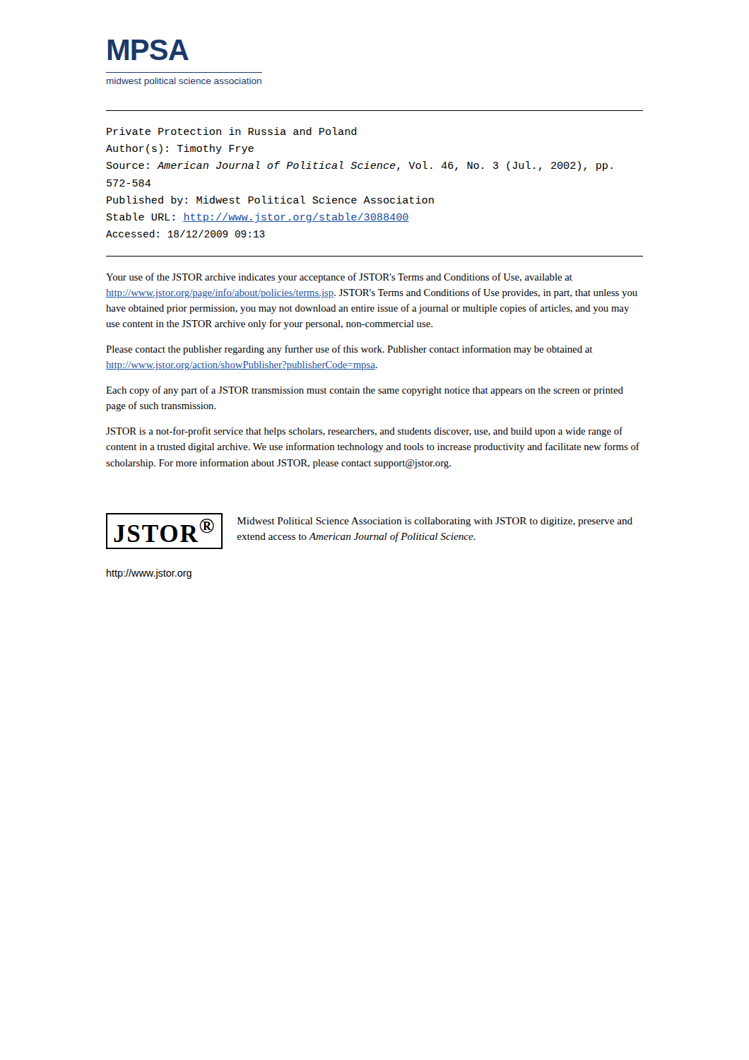MPSA
midwest political science association
Private Protection in Russia and Poland
Author(s): Timothy Frye
Source: American Journal of Political Science, Vol. 46, No. 3 (Jul., 2002), pp. 572-584
Published by: Midwest Political Science Association
Stable URL: http://www.jstor.org/stable/3088400
Accessed: 18/12/2009 09:13
Your use of the JSTOR archive indicates your acceptance of JSTOR's Terms and Conditions of Use, available at http://www.jstor.org/page/info/about/policies/terms.jsp. JSTOR's Terms and Conditions of Use provides, in part, that unless you have obtained prior permission, you may not download an entire issue of a journal or multiple copies of articles, and you may use content in the JSTOR archive only for your personal, non-commercial use.
Please contact the publisher regarding any further use of this work. Publisher contact information may be obtained at http://www.jstor.org/action/showPublisher?publisherCode=mpsa.
Each copy of any part of a JSTOR transmission must contain the same copyright notice that appears on the screen or printed page of such transmission.
JSTOR is a not-for-profit service that helps scholars, researchers, and students discover, use, and build upon a wide range of content in a trusted digital archive. We use information technology and tools to increase productivity and facilitate new forms of scholarship. For more information about JSTOR, please contact support@jstor.org.
JSTOR®
Midwest Political Science Association is collaborating with JSTOR to digitize, preserve and extend access to American Journal of Political Science.
http://www.jstor.org